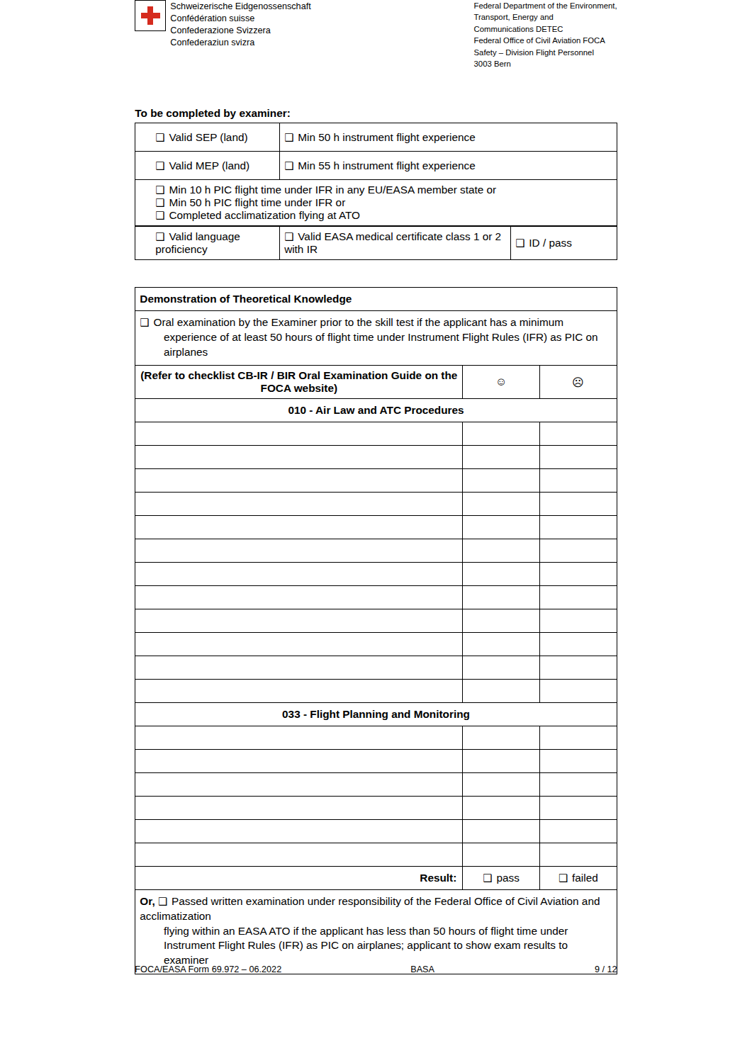Schweizerische Eidgenossenschaft
Confédération suisse
Confederazione Svizzera
Confederaziun svizra
Federal Department of the Environment,
Transport, Energy and
Communications DETEC
Federal Office of Civil Aviation FOCA
Safety – Division Flight Personnel
3003 Bern
To be completed by examiner:
| ❑ Valid SEP (land) | ❑ Min 50 h instrument flight experience |
| ❑ Valid MEP (land) | ❑ Min 55 h instrument flight experience |
| ❑ Min 10 h PIC flight time under IFR in any EU/EASA member state or ❑ Min 50 h PIC flight time under IFR or ❑ Completed acclimatization flying at ATO |
| ❑ Valid language proficiency | ❑ Valid EASA medical certificate class 1 or 2 with IR | ❑ ID / pass |
| Demonstration of Theoretical Knowledge |
| ❑ Oral examination by the Examiner prior to the skill test if the applicant has a minimum experience of at least 50 hours of flight time under Instrument Flight Rules (IFR) as PIC on airplanes |
| (Refer to checklist CB-IR / BIR Oral Examination Guide on the FOCA website) | ☺ | ☹ |
| 010 - Air Law and ATC Procedures |
| 033 - Flight Planning and Monitoring |
| Result: | ❑ pass | ❑ failed |
| Or, ❑ Passed written examination under responsibility of the Federal Office of Civil Aviation and acclimatization flying within an EASA ATO if the applicant has less than 50 hours of flight time under Instrument Flight Rules (IFR) as PIC on airplanes; applicant to show exam results to examiner |
FOCA/EASA Form 69.972 – 06.2022
BASA
9 / 12